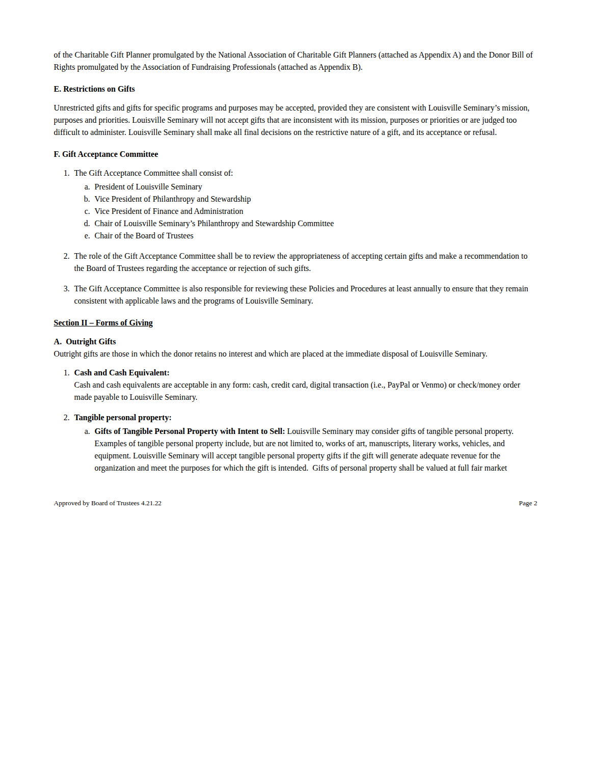of the Charitable Gift Planner promulgated by the National Association of Charitable Gift Planners (attached as Appendix A) and the Donor Bill of Rights promulgated by the Association of Fundraising Professionals (attached as Appendix B).
E. Restrictions on Gifts
Unrestricted gifts and gifts for specific programs and purposes may be accepted, provided they are consistent with Louisville Seminary’s mission, purposes and priorities. Louisville Seminary will not accept gifts that are inconsistent with its mission, purposes or priorities or are judged too difficult to administer. Louisville Seminary shall make all final decisions on the restrictive nature of a gift, and its acceptance or refusal.
F. Gift Acceptance Committee
The Gift Acceptance Committee shall consist of:
President of Louisville Seminary
Vice President of Philanthropy and Stewardship
Vice President of Finance and Administration
Chair of Louisville Seminary’s Philanthropy and Stewardship Committee
Chair of the Board of Trustees
The role of the Gift Acceptance Committee shall be to review the appropriateness of accepting certain gifts and make a recommendation to the Board of Trustees regarding the acceptance or rejection of such gifts.
The Gift Acceptance Committee is also responsible for reviewing these Policies and Procedures at least annually to ensure that they remain consistent with applicable laws and the programs of Louisville Seminary.
Section II – Forms of Giving
A. Outright Gifts
Outright gifts are those in which the donor retains no interest and which are placed at the immediate disposal of Louisville Seminary.
Cash and Cash Equivalent:
Cash and cash equivalents are acceptable in any form: cash, credit card, digital transaction (i.e., PayPal or Venmo) or check/money order made payable to Louisville Seminary.
Tangible personal property:
Gifts of Tangible Personal Property with Intent to Sell: Louisville Seminary may consider gifts of tangible personal property. Examples of tangible personal property include, but are not limited to, works of art, manuscripts, literary works, vehicles, and equipment. Louisville Seminary will accept tangible personal property gifts if the gift will generate adequate revenue for the organization and meet the purposes for which the gift is intended. Gifts of personal property shall be valued at full fair market
Approved by Board of Trustees 4.21.22 Page 2